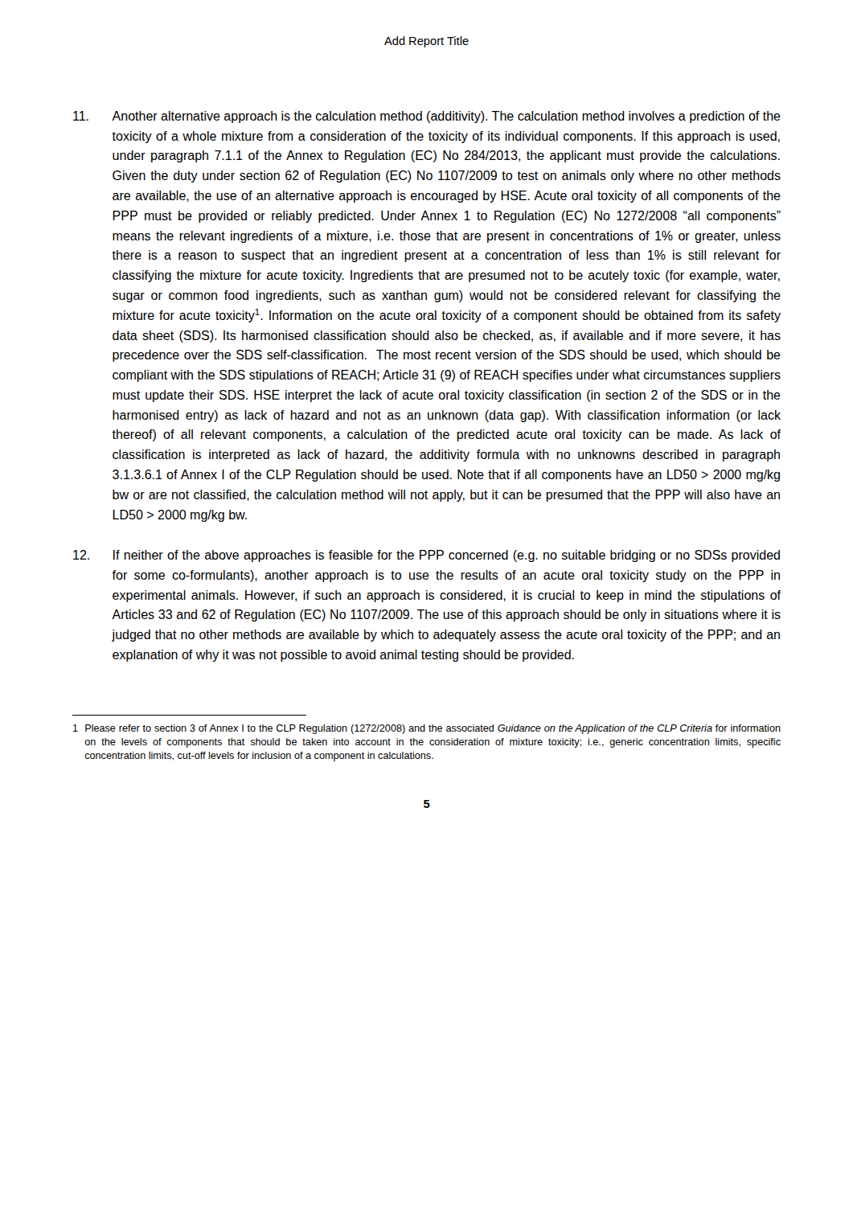Add Report Title
11. Another alternative approach is the calculation method (additivity). The calculation method involves a prediction of the toxicity of a whole mixture from a consideration of the toxicity of its individual components. If this approach is used, under paragraph 7.1.1 of the Annex to Regulation (EC) No 284/2013, the applicant must provide the calculations. Given the duty under section 62 of Regulation (EC) No 1107/2009 to test on animals only where no other methods are available, the use of an alternative approach is encouraged by HSE. Acute oral toxicity of all components of the PPP must be provided or reliably predicted. Under Annex 1 to Regulation (EC) No 1272/2008 “all components” means the relevant ingredients of a mixture, i.e. those that are present in concentrations of 1% or greater, unless there is a reason to suspect that an ingredient present at a concentration of less than 1% is still relevant for classifying the mixture for acute toxicity. Ingredients that are presumed not to be acutely toxic (for example, water, sugar or common food ingredients, such as xanthan gum) would not be considered relevant for classifying the mixture for acute toxicity1. Information on the acute oral toxicity of a component should be obtained from its safety data sheet (SDS). Its harmonised classification should also be checked, as, if available and if more severe, it has precedence over the SDS self-classification. The most recent version of the SDS should be used, which should be compliant with the SDS stipulations of REACH; Article 31 (9) of REACH specifies under what circumstances suppliers must update their SDS. HSE interpret the lack of acute oral toxicity classification (in section 2 of the SDS or in the harmonised entry) as lack of hazard and not as an unknown (data gap). With classification information (or lack thereof) of all relevant components, a calculation of the predicted acute oral toxicity can be made. As lack of classification is interpreted as lack of hazard, the additivity formula with no unknowns described in paragraph 3.1.3.6.1 of Annex I of the CLP Regulation should be used. Note that if all components have an LD50 > 2000 mg/kg bw or are not classified, the calculation method will not apply, but it can be presumed that the PPP will also have an LD50 > 2000 mg/kg bw.
12. If neither of the above approaches is feasible for the PPP concerned (e.g. no suitable bridging or no SDSs provided for some co-formulants), another approach is to use the results of an acute oral toxicity study on the PPP in experimental animals. However, if such an approach is considered, it is crucial to keep in mind the stipulations of Articles 33 and 62 of Regulation (EC) No 1107/2009. The use of this approach should be only in situations where it is judged that no other methods are available by which to adequately assess the acute oral toxicity of the PPP; and an explanation of why it was not possible to avoid animal testing should be provided.
1 Please refer to section 3 of Annex I to the CLP Regulation (1272/2008) and the associated Guidance on the Application of the CLP Criteria for information on the levels of components that should be taken into account in the consideration of mixture toxicity; i.e., generic concentration limits, specific concentration limits, cut-off levels for inclusion of a component in calculations.
5